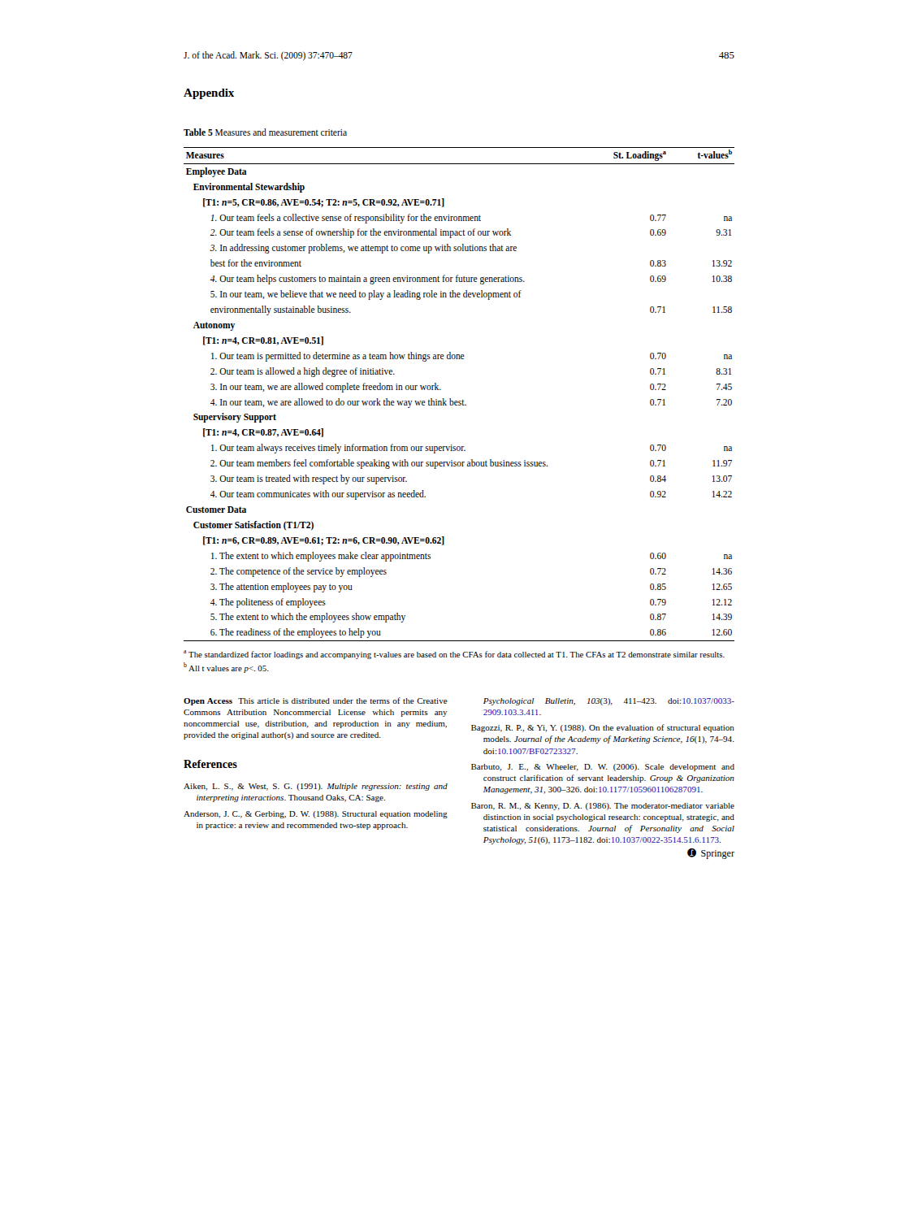J. of the Acad. Mark. Sci. (2009) 37:470–487
485
Appendix
Table 5 Measures and measurement criteria
| Measures | St. Loadings a | t-values b |
| --- | --- | --- |
| Employee Data | | |
| Environmental Stewardship | | |
| [T1: n =5, CR=0.86, AVE=0.54; T2: n =5, CR=0.92, AVE=0.71] | | |
| 1. Our team feels a collective sense of responsibility for the environment | 0.77 | na |
| 2. Our team feels a sense of ownership for the environmental impact of our work | 0.69 | 9.31 |
| 3. In addressing customer problems, we attempt to come up with solutions that are | | |
| best for the environment | 0.83 | 13.92 |
| 4. Our team helps customers to maintain a green environment for future generations. | 0.69 | 10.38 |
| 5. In our team, we believe that we need to play a leading role in the development of | | |
| environmentally sustainable business. | 0.71 | 11.58 |
| Autonomy | | |
| [T1: n =4, CR=0.81, AVE=0.51] | | |
| 1. Our team is permitted to determine as a team how things are done | 0.70 | na |
| 2. Our team is allowed a high degree of initiative. | 0.71 | 8.31 |
| 3. In our team, we are allowed complete freedom in our work. | 0.72 | 7.45 |
| 4. In our team, we are allowed to do our work the way we think best. | 0.71 | 7.20 |
| Supervisory Support | | |
| [T1: n =4, CR=0.87, AVE=0.64] | | |
| 1. Our team always receives timely information from our supervisor. | 0.70 | na |
| 2. Our team members feel comfortable speaking with our supervisor about business issues. | 0.71 | 11.97 |
| 3. Our team is treated with respect by our supervisor. | 0.84 | 13.07 |
| 4. Our team communicates with our supervisor as needed. | 0.92 | 14.22 |
| Customer Data | | |
| Customer Satisfaction (T1/T2) | | |
| [T1: n =6, CR=0.89, AVE=0.61; T2: n =6, CR=0.90, AVE=0.62] | | |
| 1. The extent to which employees make clear appointments | 0.60 | na |
| 2. The competence of the service by employees | 0.72 | 14.36 |
| 3. The attention employees pay to you | 0.85 | 12.65 |
| 4. The politeness of employees | 0.79 | 12.12 |
| 5. The extent to which the employees show empathy | 0.87 | 14.39 |
| 6. The readiness of the employees to help you | 0.86 | 12.60 |
a The standardized factor loadings and accompanying t-values are based on the CFAs for data collected at T1. The CFAs at T2 demonstrate similar results.
b All t values are p<. 05.
Open Access This article is distributed under the terms of the Creative Commons Attribution Noncommercial License which permits any noncommercial use, distribution, and reproduction in any medium, provided the original author(s) and source are credited.
References
Aiken, L. S., & West, S. G. (1991). Multiple regression: testing and interpreting interactions. Thousand Oaks, CA: Sage.
Anderson, J. C., & Gerbing, D. W. (1988). Structural equation modeling in practice: a review and recommended two-step approach.
Psychological Bulletin, 103(3), 411–423. doi:10.1037/0033-2909.103.3.411.
Bagozzi, R. P., & Yi, Y. (1988). On the evaluation of structural equation models. Journal of the Academy of Marketing Science, 16(1), 74–94. doi:10.1007/BF02723327.
Barbuto, J. E., & Wheeler, D. W. (2006). Scale development and construct clarification of servant leadership. Group & Organization Management, 31, 300–326. doi:10.1177/1059601106287091.
Baron, R. M., & Kenny, D. A. (1986). The moderator-mediator variable distinction in social psychological research: conceptual, strategic, and statistical considerations. Journal of Personality and Social Psychology, 51(6), 1173–1182. doi:10.1037/0022-3514.51.6.1173.
➊ Springer